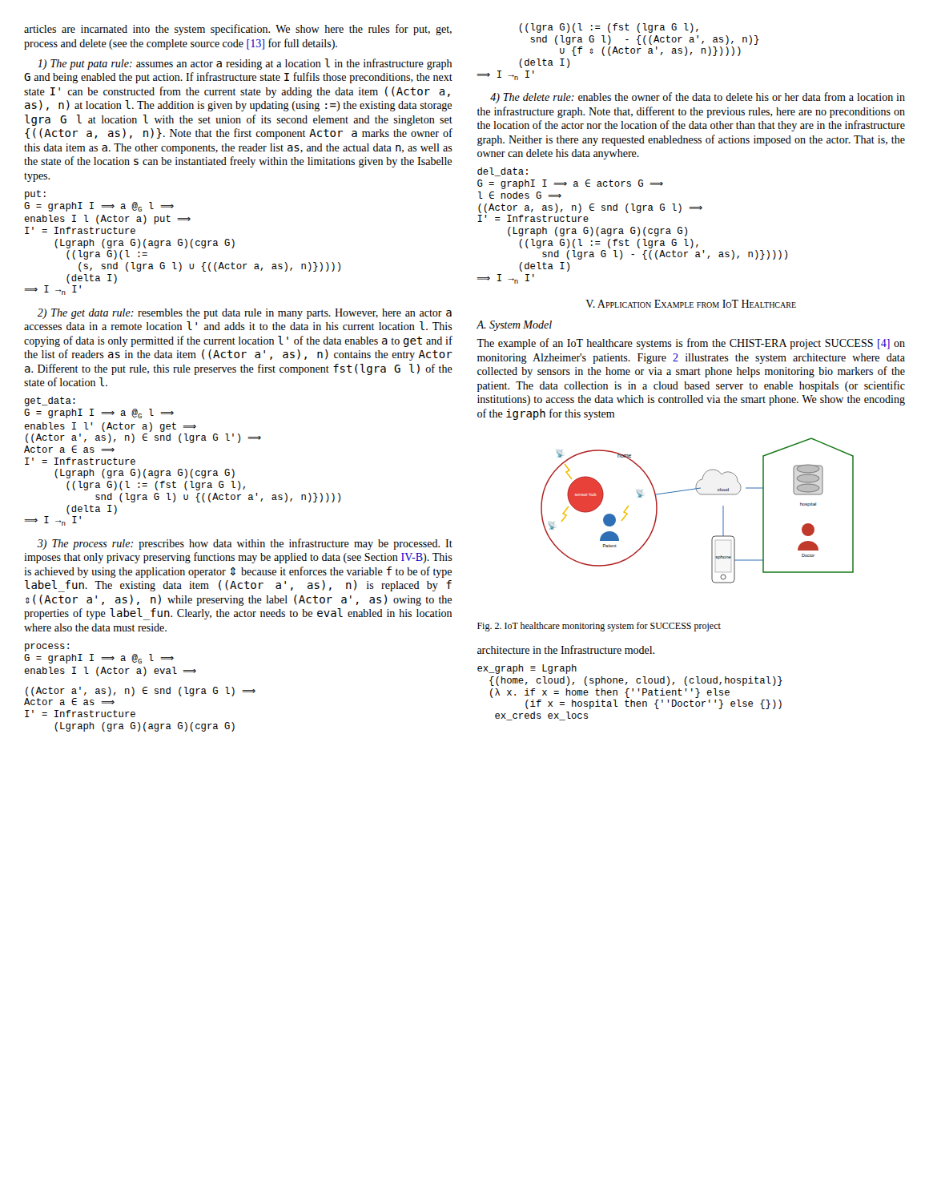articles are incarnated into the system specification. We show here the rules for put, get, process and delete (see the complete source code [13] for full details).
1) The put pata rule: assumes an actor a residing at a location l in the infrastructure graph G and being enabled the put action. If infrastructure state I fulfils those preconditions, the next state I' can be constructed from the current state by adding the data item ((Actor a, as), n) at location l. The addition is given by updating (using :=) the existing data storage lgra G l at location l with the set union of its second element and the singleton set {((Actor a, as), n)}. Note that the first component Actor a marks the owner of this data item as a. The other components, the reader list as, and the actual data n, as well as the state of the location s can be instantiated freely within the limitations given by the Isabelle types.
put:
G = graphI I ⟹ a @G l ⟹
enables I l (Actor a) put ⟹
I' = Infrastructure
     (Lgraph (gra G)(agra G)(cgra G)
       ((lgra G)(l :=
         (s, snd (lgra G l) ∪ {((Actor a, as), n)}))))
       (delta I)
⟹ I →n I'
2) The get data rule: resembles the put data rule in many parts. However, here an actor a accesses data in a remote location l' and adds it to the data in his current location l. This copying of data is only permitted if the current location l' of the data enables a to get and if the list of readers as in the data item ((Actor a', as), n) contains the entry Actor a. Different to the put rule, this rule preserves the first component fst(lgra G l) of the state of location l.
get_data:
G = graphI I ⟹ a @G l ⟹
enables I l' (Actor a) get ⟹
((Actor a', as), n) ∈ snd (lgra G l') ⟹
Actor a ∈ as ⟹
I' = Infrastructure
     (Lgraph (gra G)(agra G)(cgra G)
       ((lgra G)(l := (fst (lgra G l),
            snd (lgra G l) ∪ {((Actor a', as), n)}))))
       (delta I)
⟹ I →n I'
3) The process rule: prescribes how data within the infrastructure may be processed. It imposes that only privacy preserving functions may be applied to data (see Section IV-B). This is achieved by using the application operator ⇕ because it enforces the variable f to be of type label_fun. The existing data item ((Actor a', as), n) is replaced by f ⇕((Actor a', as), n) while preserving the label (Actor a', as) owing to the properties of type label_fun. Clearly, the actor needs to be eval enabled in his location where also the data must reside.
process:
G = graphI I ⟹ a @G l ⟹
enables I l (Actor a) eval ⟹
((Actor a', as), n) ∈ snd (lgra G l) ⟹
Actor a ∈ as ⟹
I' = Infrastructure
     (Lgraph (gra G)(agra G)(cgra G)
       ((lgra G)(l := (fst (lgra G l),
         snd (lgra G l)  - {((Actor a', as), n)}
              ∪ {f ⇕ ((Actor a', as), n)}))))
       (delta I)
⟹ I →n I'
4) The delete rule: enables the owner of the data to delete his or her data from a location in the infrastructure graph. Note that, different to the previous rules, here are no preconditions on the location of the actor nor the location of the data other than that they are in the infrastructure graph. Neither is there any requested enabledness of actions imposed on the actor. That is, the owner can delete his data anywhere.
del_data:
G = graphI I ⟹ a ∈ actors G ⟹
l ∈ nodes G ⟹
((Actor a, as), n) ∈ snd (lgra G l) ⟹
I' = Infrastructure
     (Lgraph (gra G)(agra G)(cgra G)
       ((lgra G)(l := (fst (lgra G l),
           snd (lgra G l) - {((Actor a', as), n)}))))
       (delta I)
⟹ I →n I'
V. Application Example from IoT Healthcare
A. System Model
The example of an IoT healthcare systems is from the CHIST-ERA project SUCCESS [4] on monitoring Alzheimer's patients. Figure 2 illustrates the system architecture where data collected by sensors in the home or via a smart phone helps monitoring bio markers of the patient. The data collection is in a cloud based server to enable hospitals (or scientific institutions) to access the data which is controlled via the smart phone. We show the encoding of the igraph for this system
home sensor hub Patient 📡 📡 📡 cloud hospital Doctor sphone
Fig. 2. IoT healthcare monitoring system for SUCCESS project
architecture in the Infrastructure model.
ex_graph ≡ Lgraph
  {(home, cloud), (sphone, cloud), (cloud,hospital)}
  (λ x. if x = home then {''Patient''} else
        (if x = hospital then {''Doctor''} else {}))
   ex_creds ex_locs